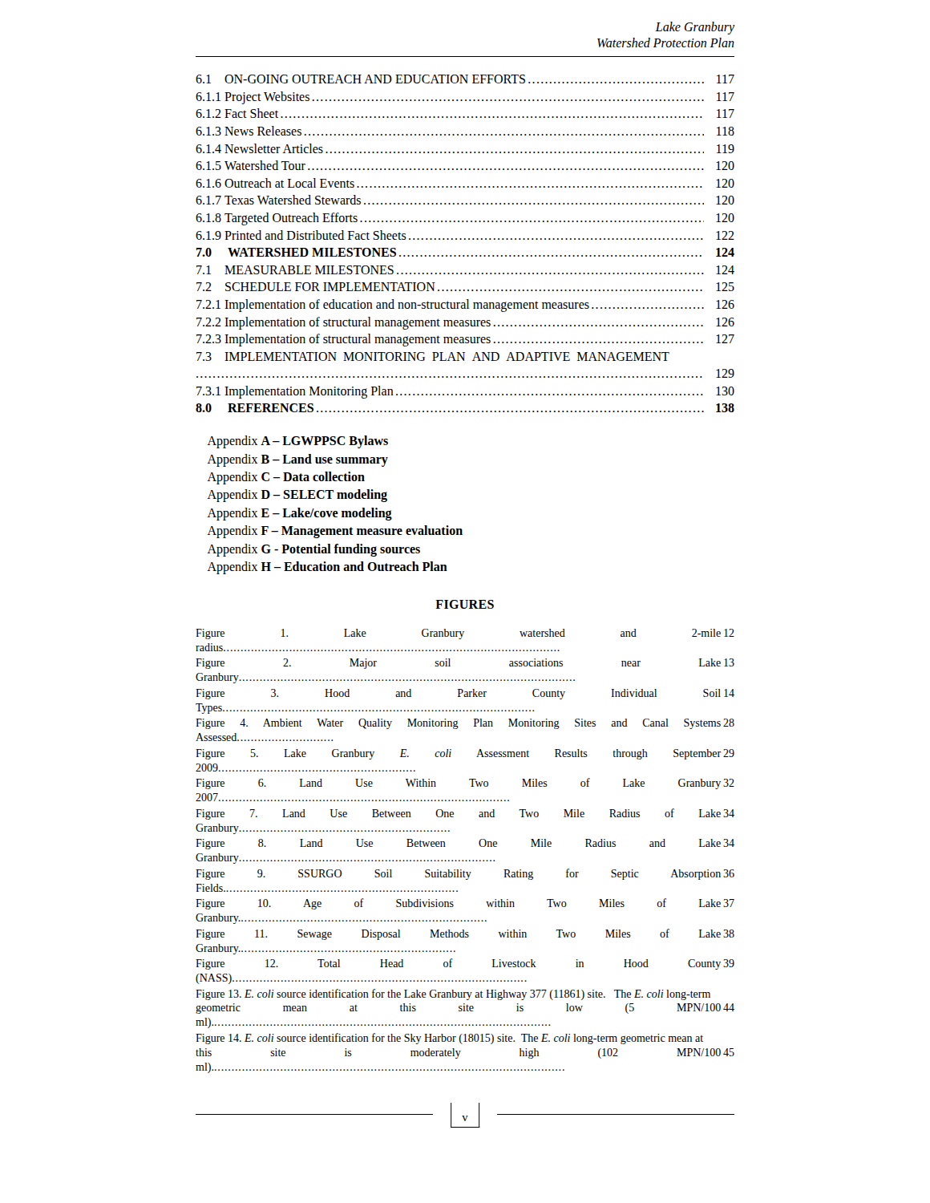Lake Granbury
Watershed Protection Plan
6.1 ON-GOING OUTREACH AND EDUCATION EFFORTS 117
6.1.1 Project Websites 117
6.1.2 Fact Sheet 117
6.1.3 News Releases 118
6.1.4 Newsletter Articles 119
6.1.5 Watershed Tour 120
6.1.6 Outreach at Local Events 120
6.1.7 Texas Watershed Stewards 120
6.1.8 Targeted Outreach Efforts 120
6.1.9 Printed and Distributed Fact Sheets 122
7.0 WATERSHED MILESTONES 124
7.1 MEASURABLE MILESTONES 124
7.2 SCHEDULE FOR IMPLEMENTATION 125
7.2.1 Implementation of education and non-structural management measures 126
7.2.2 Implementation of structural management measures 126
7.2.3 Implementation of structural management measures 127
7.3 IMPLEMENTATION MONITORING PLAN AND ADAPTIVE MANAGEMENT 129
7.3.1 Implementation Monitoring Plan 130
8.0 REFERENCES 138
Appendix A – LGWPPSC Bylaws
Appendix B – Land use summary
Appendix C – Data collection
Appendix D – SELECT modeling
Appendix E – Lake/cove modeling
Appendix F – Management measure evaluation
Appendix G - Potential funding sources
Appendix H – Education and Outreach Plan
FIGURES
Figure 1. Lake Granbury watershed and 2-mile radius................................................................................................. 12
Figure 2. Major soil associations near Lake Granbury................................................................................................. 13
Figure 3. Hood and Parker County Individual Soil Types.......................................................................................... 14
Figure 4. Ambient Water Quality Monitoring Plan Monitoring Sites and Canal Systems Assessed............................ 28
Figure 5. Lake Granbury E. coli Assessment Results through September 2009......................................................... 29
Figure 6. Land Use Within Two Miles of Lake Granbury 2007.................................................................................... 32
Figure 7. Land Use Between One and Two Mile Radius of Lake Granbury............................................................. 34
Figure 8. Land Use Between One Mile Radius and Lake Granbury.......................................................................... 34
Figure 9. SSURGO Soil Suitability Rating for Septic Absorption Fields.................................................................... 36
Figure 10. Age of Subdivisions within Two Miles of Lake Granbury........................................................................ 37
Figure 11. Sewage Disposal Methods within Two Miles of Lake Granbury............................................................... 38
Figure 12. Total Head of Livestock in Hood County (NASS)..................................................................................... 39
Figure 13. E. coli source identification for the Lake Granbury at Highway 377 (11861) site. The E. coli long-term geometric mean at this site is low (5 MPN/100 ml).................................................................................................. 44
Figure 14. E. coli source identification for the Sky Harbor (18015) site. The E. coli long-term geometric mean at this site is moderately high (102 MPN/100 ml)...................................................................................................... 45
v